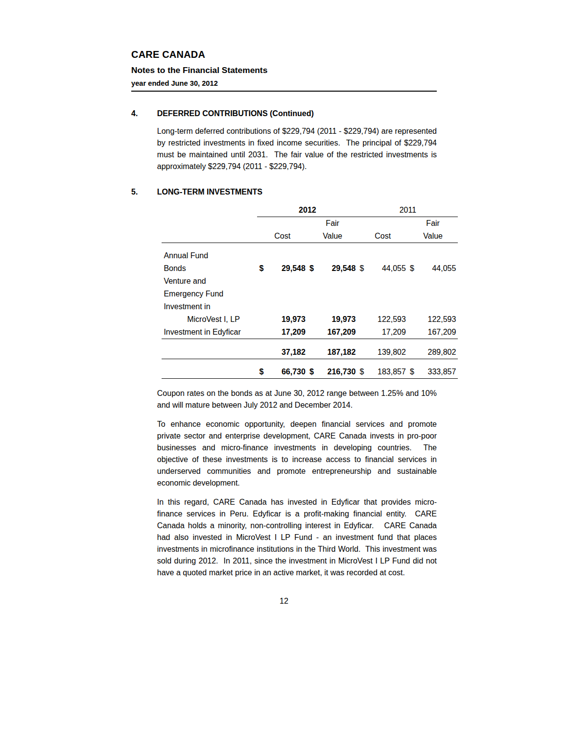CARE CANADA
Notes to the Financial Statements
year ended June 30, 2012
4. DEFERRED CONTRIBUTIONS (Continued)
Long-term deferred contributions of $229,794 (2011 - $229,794) are represented by restricted investments in fixed income securities. The principal of $229,794 must be maintained until 2031. The fair value of the restricted investments is approximately $229,794 (2011 - $229,794).
5. LONG-TERM INVESTMENTS
| | 2012 | 2011 |
| --- | --- | --- |
| | | Fair | | Fair |
| | Cost | Value | Cost | Value |
| Annual Fund | |
| Bonds | $ | 29,548 | $ | 29,548 | $ | 44,055 | $ | 44,055 |
| Venture and | |
| Emergency Fund | |
| Investment in | |
| MicroVest I, LP | | 19,973 | | 19,973 | | 122,593 | | 122,593 |
| Investment in Edyficar | | 17,209 | | 167,209 | | 17,209 | | 167,209 |
| | | 37,182 | | 187,182 | | 139,802 | | 289,802 |
| | $ | 66,730 | $ | 216,730 | $ | 183,857 | $ | 333,857 |
Coupon rates on the bonds as at June 30, 2012 range between 1.25% and 10% and will mature between July 2012 and December 2014.
To enhance economic opportunity, deepen financial services and promote private sector and enterprise development, CARE Canada invests in pro-poor businesses and micro-finance investments in developing countries. The objective of these investments is to increase access to financial services in underserved communities and promote entrepreneurship and sustainable economic development.
In this regard, CARE Canada has invested in Edyficar that provides micro-finance services in Peru. Edyficar is a profit-making financial entity. CARE Canada holds a minority, non-controlling interest in Edyficar. CARE Canada had also invested in MicroVest I LP Fund - an investment fund that places investments in microfinance institutions in the Third World. This investment was sold during 2012. In 2011, since the investment in MicroVest I LP Fund did not have a quoted market price in an active market, it was recorded at cost.
12